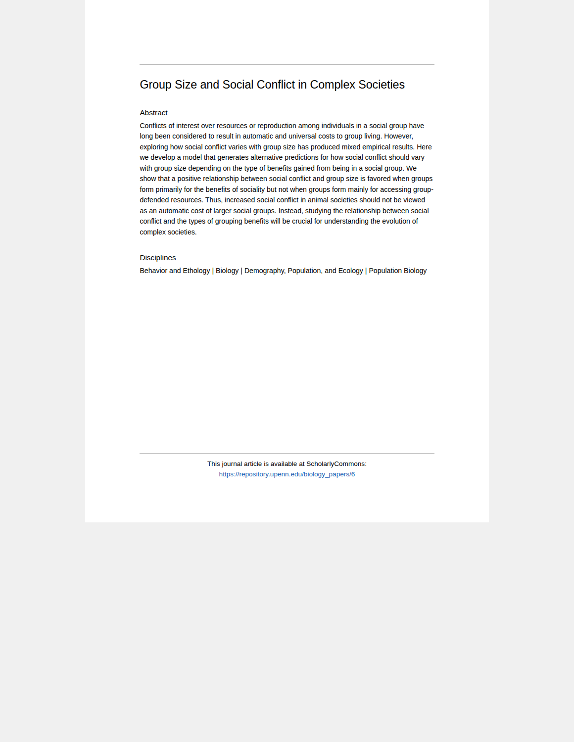Group Size and Social Conflict in Complex Societies
Abstract
Conflicts of interest over resources or reproduction among individuals in a social group have long been considered to result in automatic and universal costs to group living. However, exploring how social conflict varies with group size has produced mixed empirical results. Here we develop a model that generates alternative predictions for how social conflict should vary with group size depending on the type of benefits gained from being in a social group. We show that a positive relationship between social conflict and group size is favored when groups form primarily for the benefits of sociality but not when groups form mainly for accessing group-defended resources. Thus, increased social conflict in animal societies should not be viewed as an automatic cost of larger social groups. Instead, studying the relationship between social conflict and the types of grouping benefits will be crucial for understanding the evolution of complex societies.
Disciplines
Behavior and Ethology | Biology | Demography, Population, and Ecology | Population Biology
This journal article is available at ScholarlyCommons: https://repository.upenn.edu/biology_papers/6